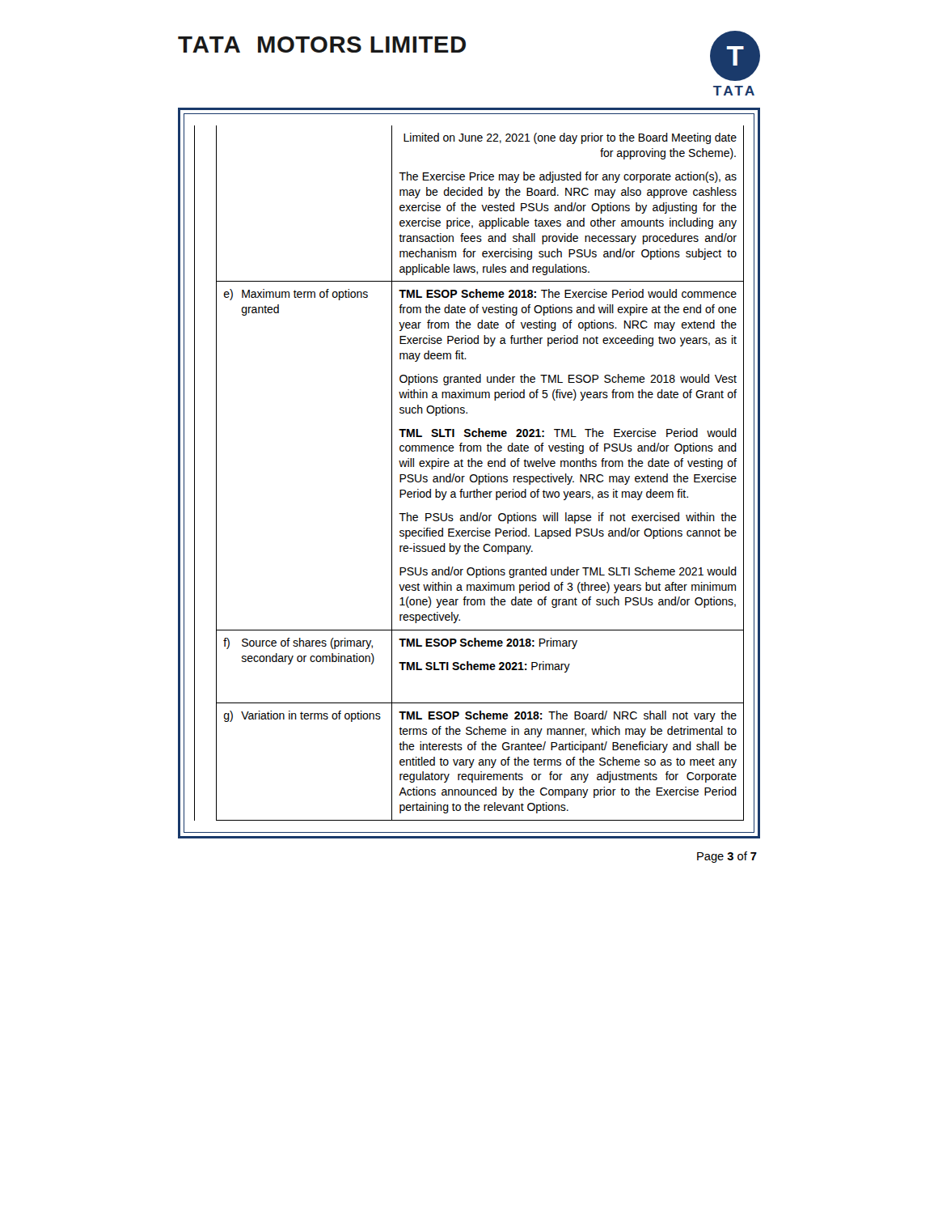TATA MOTORS LIMITED
T
TATA
| | | Limited on June 22, 2021 (one day prior to the Board Meeting date for approving the Scheme). The Exercise Price may be adjusted for any corporate action(s), as may be decided by the Board. NRC may also approve cashless exercise of the vested PSUs and/or Options by adjusting for the exercise price, applicable taxes and other amounts including any transaction fees and shall provide necessary procedures and/or mechanism for exercising such PSUs and/or Options subject to applicable laws, rules and regulations. |
| | e) Maximum term of options granted | TML ESOP Scheme 2018: The Exercise Period would commence from the date of vesting of Options and will expire at the end of one year from the date of vesting of options. NRC may extend the Exercise Period by a further period not exceeding two years, as it may deem fit. Options granted under the TML ESOP Scheme 2018 would Vest within a maximum period of 5 (five) years from the date of Grant of such Options. TML SLTI Scheme 2021: TML The Exercise Period would commence from the date of vesting of PSUs and/or Options and will expire at the end of twelve months from the date of vesting of PSUs and/or Options respectively. NRC may extend the Exercise Period by a further period of two years, as it may deem fit. The PSUs and/or Options will lapse if not exercised within the specified Exercise Period. Lapsed PSUs and/or Options cannot be re-issued by the Company. PSUs and/or Options granted under TML SLTI Scheme 2021 would vest within a maximum period of 3 (three) years but after minimum 1(one) year from the date of grant of such PSUs and/or Options, respectively. |
| | f) Source of shares (primary, secondary or combination) | TML ESOP Scheme 2018: Primary TML SLTI Scheme 2021: Primary |
| | g) Variation in terms of options | TML ESOP Scheme 2018: The Board/ NRC shall not vary the terms of the Scheme in any manner, which may be detrimental to the interests of the Grantee/ Participant/ Beneficiary and shall be entitled to vary any of the terms of the Scheme so as to meet any regulatory requirements or for any adjustments for Corporate Actions announced by the Company prior to the Exercise Period pertaining to the relevant Options. |
Page 3 of 7